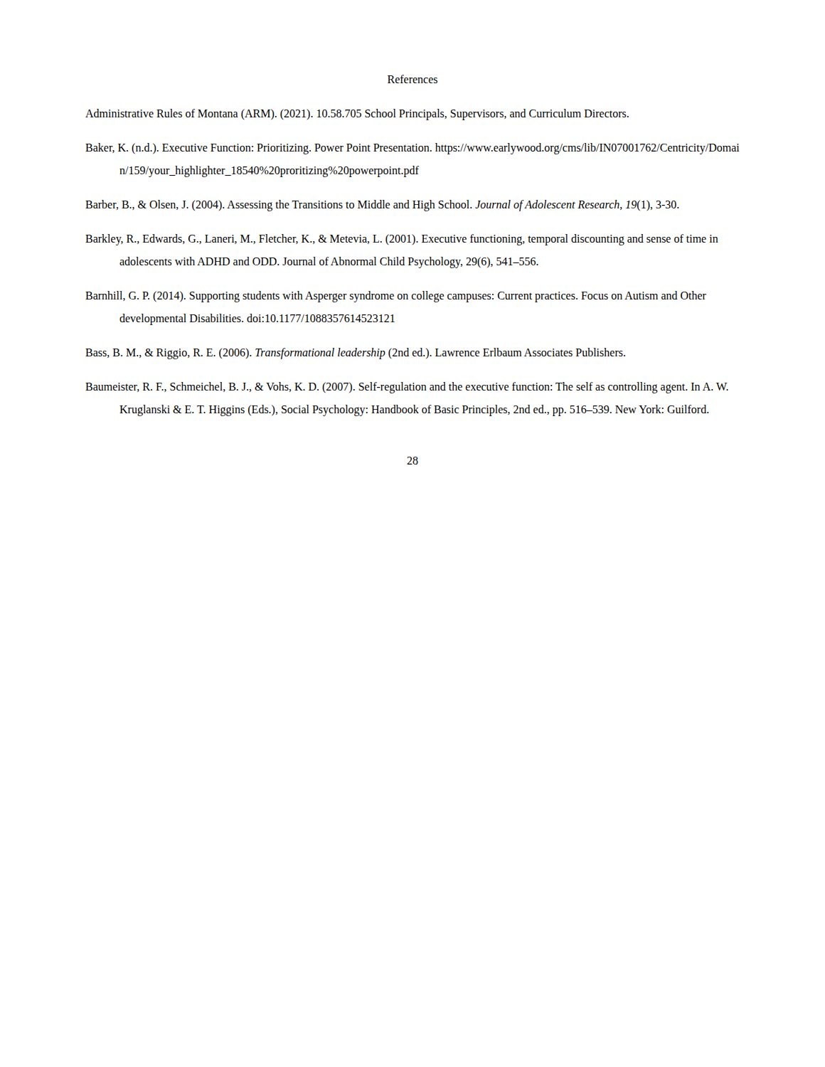References
Administrative Rules of Montana (ARM). (2021). 10.58.705 School Principals, Supervisors, and Curriculum Directors.
Baker, K. (n.d.). Executive Function: Prioritizing. Power Point Presentation. https://www.earlywood.org/cms/lib/IN07001762/Centricity/Domain/159/your_highlighter_18540%20proritizing%20powerpoint.pdf
Barber, B., & Olsen, J. (2004). Assessing the Transitions to Middle and High School. Journal of Adolescent Research, 19(1), 3-30.
Barkley, R., Edwards, G., Laneri, M., Fletcher, K., & Metevia, L. (2001). Executive functioning, temporal discounting and sense of time in adolescents with ADHD and ODD. Journal of Abnormal Child Psychology, 29(6), 541–556.
Barnhill, G. P. (2014). Supporting students with Asperger syndrome on college campuses: Current practices. Focus on Autism and Other developmental Disabilities. doi:10.1177/1088357614523121
Bass, B. M., & Riggio, R. E. (2006). Transformational leadership (2nd ed.). Lawrence Erlbaum Associates Publishers.
Baumeister, R. F., Schmeichel, B. J., & Vohs, K. D. (2007). Self-regulation and the executive function: The self as controlling agent. In A. W. Kruglanski & E. T. Higgins (Eds.), Social Psychology: Handbook of Basic Principles, 2nd ed., pp. 516–539. New York: Guilford.
28